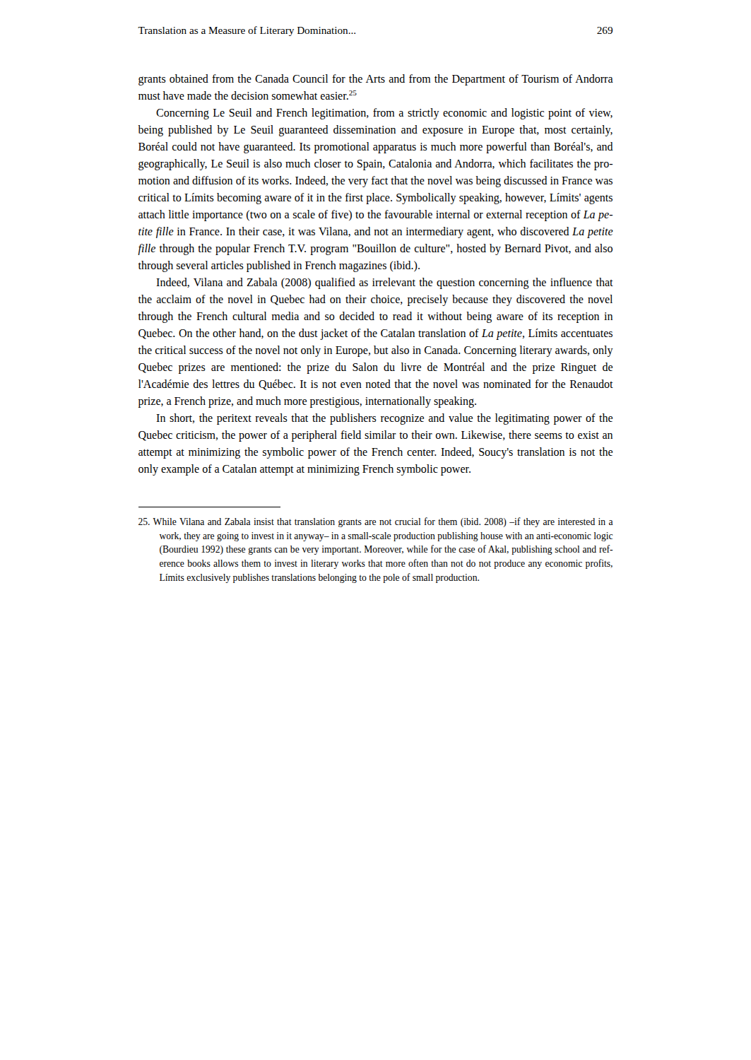Translation as a Measure of Literary Domination... 269
grants obtained from the Canada Council for the Arts and from the Department of Tourism of Andorra must have made the decision somewhat easier.25
Concerning Le Seuil and French legitimation, from a strictly economic and logistic point of view, being published by Le Seuil guaranteed dissemination and exposure in Europe that, most certainly, Boréal could not have guaranteed. Its promotional apparatus is much more powerful than Boréal's, and geographically, Le Seuil is also much closer to Spain, Catalonia and Andorra, which facilitates the promotion and diffusion of its works. Indeed, the very fact that the novel was being discussed in France was critical to Límits becoming aware of it in the first place. Symbolically speaking, however, Límits' agents attach little importance (two on a scale of five) to the favourable internal or external reception of La petite fille in France. In their case, it was Vilana, and not an intermediary agent, who discovered La petite fille through the popular French T.V. program "Bouillon de culture", hosted by Bernard Pivot, and also through several articles published in French magazines (ibid.).
Indeed, Vilana and Zabala (2008) qualified as irrelevant the question concerning the influence that the acclaim of the novel in Quebec had on their choice, precisely because they discovered the novel through the French cultural media and so decided to read it without being aware of its reception in Quebec. On the other hand, on the dust jacket of the Catalan translation of La petite, Límits accentuates the critical success of the novel not only in Europe, but also in Canada. Concerning literary awards, only Quebec prizes are mentioned: the prize du Salon du livre de Montréal and the prize Ringuet de l'Académie des lettres du Québec. It is not even noted that the novel was nominated for the Renaudot prize, a French prize, and much more prestigious, internationally speaking.
In short, the peritext reveals that the publishers recognize and value the legitimating power of the Quebec criticism, the power of a peripheral field similar to their own. Likewise, there seems to exist an attempt at minimizing the symbolic power of the French center. Indeed, Soucy's translation is not the only example of a Catalan attempt at minimizing French symbolic power.
25. While Vilana and Zabala insist that translation grants are not crucial for them (ibid. 2008) –if they are interested in a work, they are going to invest in it anyway– in a small-scale production publishing house with an anti-economic logic (Bourdieu 1992) these grants can be very important. Moreover, while for the case of Akal, publishing school and reference books allows them to invest in literary works that more often than not do not produce any economic profits, Límits exclusively publishes translations belonging to the pole of small production.